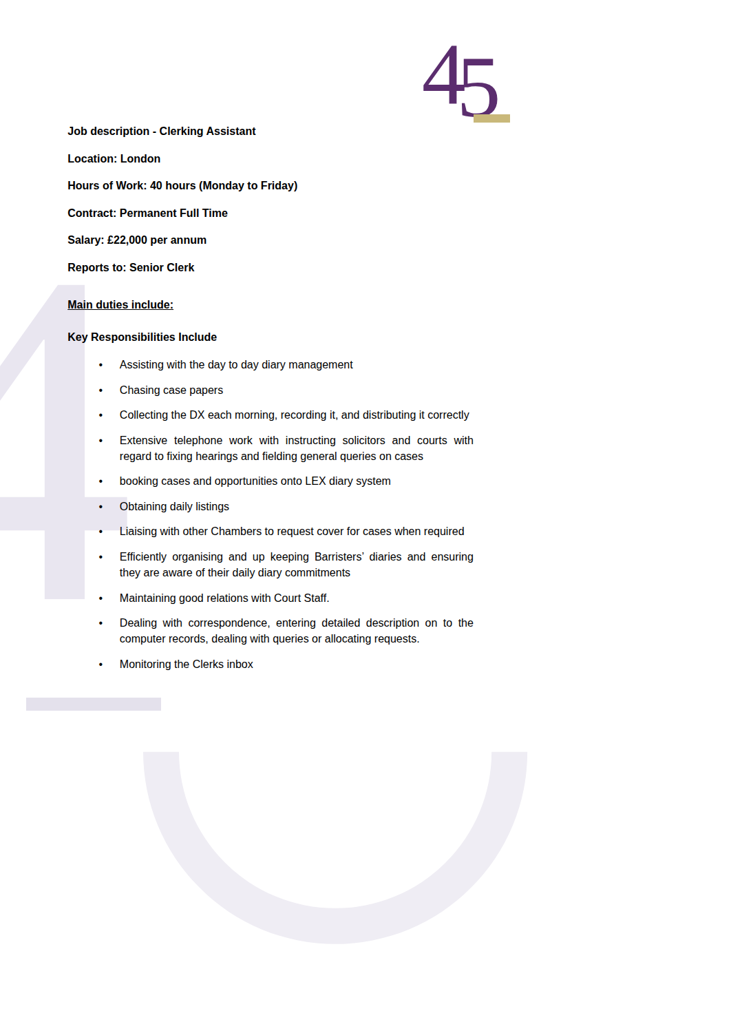4
45
Job description - Clerking Assistant
Location: London
Hours of Work: 40 hours (Monday to Friday)
Contract: Permanent Full Time
Salary: £22,000 per annum
Reports to: Senior Clerk
Main duties include:
Key Responsibilities Include
Assisting with the day to day diary management
Chasing case papers
Collecting the DX each morning, recording it, and distributing it correctly
Extensive telephone work with instructing solicitors and courts with regard to fixing hearings and fielding general queries on cases
booking cases and opportunities onto LEX diary system
Obtaining daily listings
Liaising with other Chambers to request cover for cases when required
Efficiently organising and up keeping Barristers’ diaries and ensuring they are aware of their daily diary commitments
Maintaining good relations with Court Staff.
Dealing with correspondence, entering detailed description on to the computer records, dealing with queries or allocating requests.
Monitoring the Clerks inbox